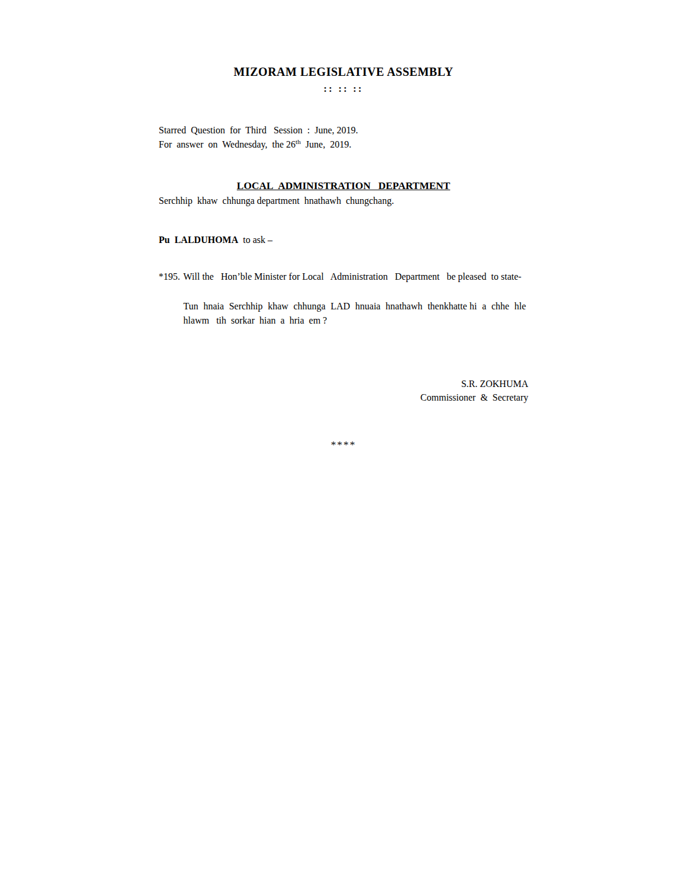MIZORAM LEGISLATIVE ASSEMBLY
:: :: ::
Starred Question for Third Session : June, 2019.
For answer on Wednesday, the 26th June, 2019.
LOCAL ADMINISTRATION DEPARTMENT
Serchhip khaw chhunga department hnathawh chungchang.
Pu LALDUHOMA to ask –
*195.
Will the Hon’ble Minister for Local Administration Department be pleased to state-
Tun hnaia Serchhip khaw chhunga LAD hnuaia hnathawh thenkhatte hi a chhe hle hlawm tih sorkar hian a hria em ?
S.R. ZOKHUMA Commissioner & Secretary
****